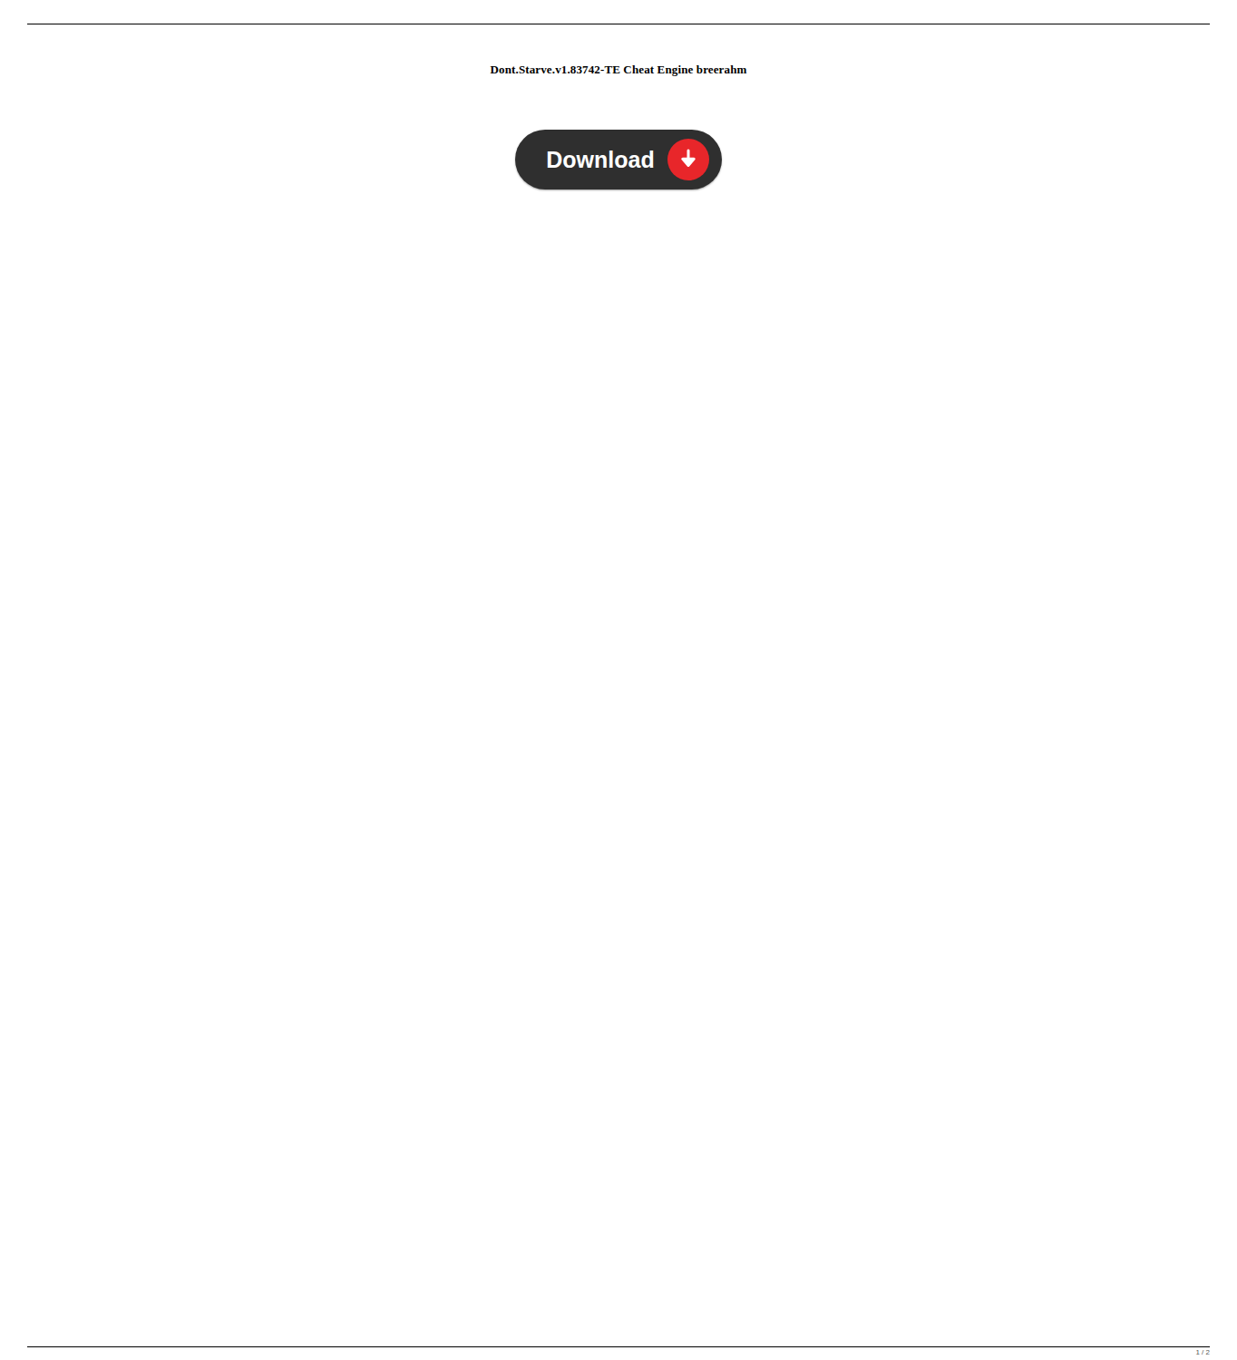Dont.Starve.v1.83742-TE Cheat Engine breerahm
Download
1 / 2